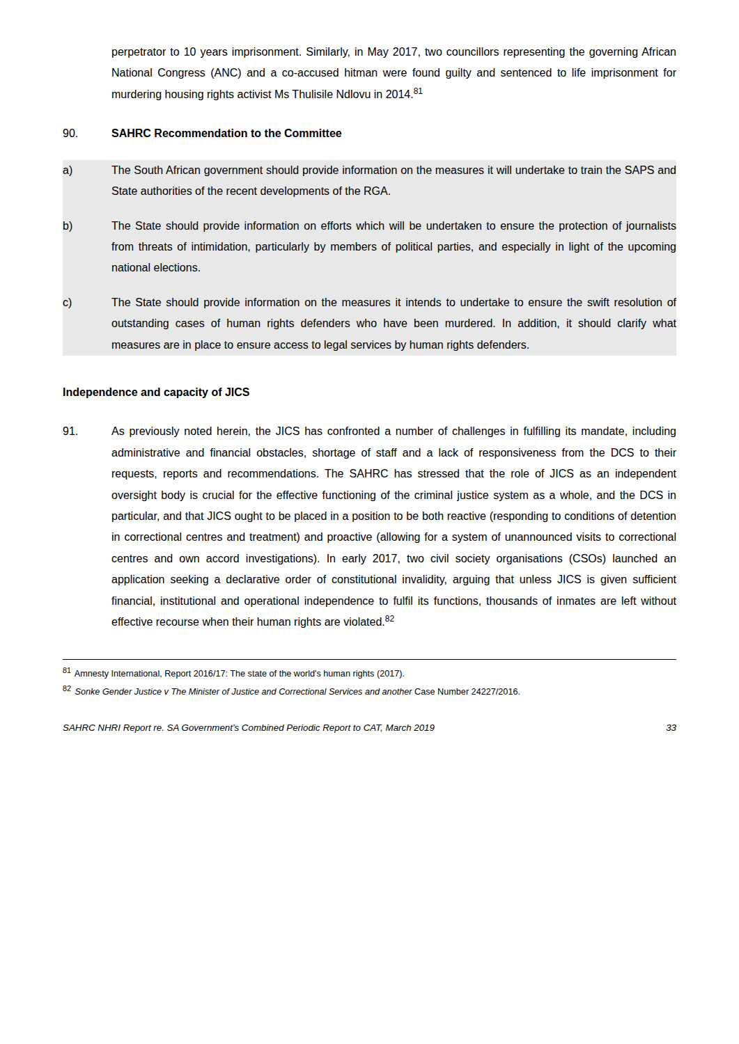perpetrator to 10 years imprisonment. Similarly, in May 2017, two councillors representing the governing African National Congress (ANC) and a co-accused hitman were found guilty and sentenced to life imprisonment for murdering housing rights activist Ms Thulisile Ndlovu in 2014.81
90.
SAHRC Recommendation to the Committee
a)
The South African government should provide information on the measures it will undertake to train the SAPS and State authorities of the recent developments of the RGA.
b)
The State should provide information on efforts which will be undertaken to ensure the protection of journalists from threats of intimidation, particularly by members of political parties, and especially in light of the upcoming national elections.
c)
The State should provide information on the measures it intends to undertake to ensure the swift resolution of outstanding cases of human rights defenders who have been murdered. In addition, it should clarify what measures are in place to ensure access to legal services by human rights defenders.
Independence and capacity of JICS
91.
As previously noted herein, the JICS has confronted a number of challenges in fulfilling its mandate, including administrative and financial obstacles, shortage of staff and a lack of responsiveness from the DCS to their requests, reports and recommendations. The SAHRC has stressed that the role of JICS as an independent oversight body is crucial for the effective functioning of the criminal justice system as a whole, and the DCS in particular, and that JICS ought to be placed in a position to be both reactive (responding to conditions of detention in correctional centres and treatment) and proactive (allowing for a system of unannounced visits to correctional centres and own accord investigations). In early 2017, two civil society organisations (CSOs) launched an application seeking a declarative order of constitutional invalidity, arguing that unless JICS is given sufficient financial, institutional and operational independence to fulfil its functions, thousands of inmates are left without effective recourse when their human rights are violated.82
81 Amnesty International, Report 2016/17: The state of the world's human rights (2017).
82 Sonke Gender Justice v The Minister of Justice and Correctional Services and another Case Number 24227/2016.
SAHRC NHRI Report re. SA Government's Combined Periodic Report to CAT, March 2019 33